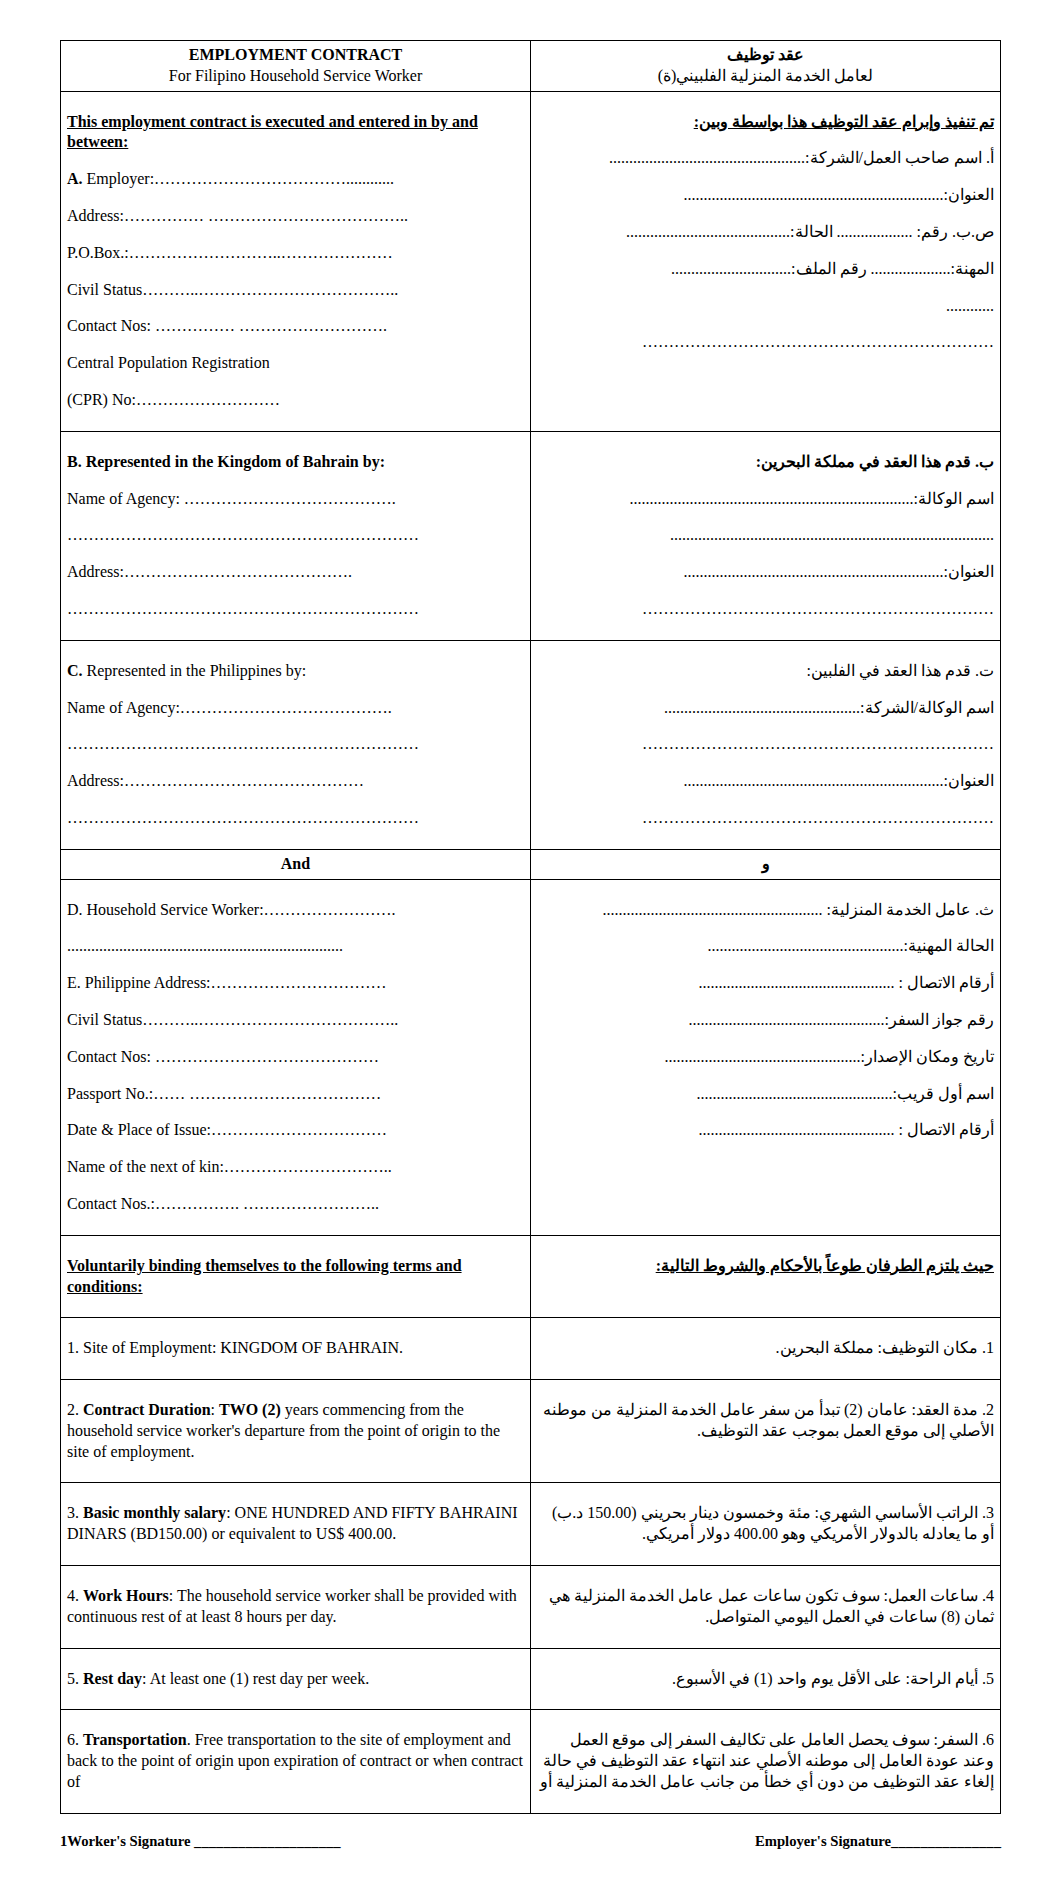| EMPLOYMENT CONTRACT For Filipino Household Service Worker | عقد توظيف لعامل الخدمة المنزلية الفلبيني(ة) |
| This employment contract is executed and entered in by and between: A. Employer:………………………………............ Address:…………… ……………………………….. P.O.Box.:………………………..………………… Civil Status………..……………………………….. Contact Nos: …………… ………………………. Central Population Registration (CPR) No:……………………… | تم تنفيذ وإبرام عقد التوظيف هذا بواسطة وبين: أ. اسم صاحب العمل/الشركة:................................................. العنوان:................................................................. ص.ب. رقم: ................... الحالة:......................................... المهنة:.................... رقم الملف:.............................. ............ ………………………………………………………… |
| B. Represented in the Kingdom of Bahrain by: Name of Agency: …………………………………. ………………………………………………………… Address:……………………………………. ………………………………………………………… | ب. قدم هذا العقد في مملكة البحرين: اسم الوكالة:....................................................................... ................................................................................. العنوان:................................................................. ………………………………………………………… |
| C. Represented in the Philippines by: Name of Agency:…………………………………. ………………………………………………………… Address:……………………………………… ………………………………………………………… | ت. قدم هذا العقد في الفلبين: اسم الوكالة/الشركة:................................................. ………………………………………………………… العنوان:................................................................. ………………………………………………………… |
| And | و |
| D. Household Service Worker:……………………. ..................................................................... E. Philippine Address:…………………………… Civil Status………..……………………………….. Contact Nos: …………………………………… Passport No.:…… ……………………………… Date & Place of Issue:…………………………… Name of the next of kin:………………………….. Contact Nos.:……………. …………………….. | ث. عامل الخدمة المنزلية: ....................................................... الحالة المهنية:................................................. أرقام الاتصال : ................................................. رقم جواز السفر:................................................. تاريخ ومكان الإصدار:................................................. اسم أول قريب:................................................. أرقام الاتصال : ................................................. |
| Voluntarily binding themselves to the following terms and conditions: | حيث يلتزم الطرفان طوعاً بالأحكام والشروط التالية: |
| 1. Site of Employment: KINGDOM OF BAHRAIN. | 1. مكان التوظيف: مملكة البحرين. |
| 2. Contract Duration : TWO (2) years commencing from the household service worker's departure from the point of origin to the site of employment. | 2. مدة العقد: عامان (2) تبدأ من سفر عامل الخدمة المنزلية من موطنه الأصلي إلى موقع العمل بموجب عقد التوظيف. |
| 3. Basic monthly salary : ONE HUNDRED AND FIFTY BAHRAINI DINARS (BD150.00) or equivalent to US$ 400.00. | 3. الراتب الأساسي الشهري: مئة وخمسون دينار بحريني (150.00 د.ب) أو ما يعادله بالدولار الأمريكي وهو 400.00 دولار أمريكي. |
| 4. Work Hours : The household service worker shall be provided with continuous rest of at least 8 hours per day. | 4. ساعات العمل: سوف تكون ساعات عمل عامل الخدمة المنزلية هي ثمان (8) ساعات في العمل اليومي المتواصل. |
| 5. Rest day : At least one (1) rest day per week. | 5. أيام الراحة: على الأقل يوم واحد (1) في الأسبوع. |
| 6. Transportation . Free transportation to the site of employment and back to the point of origin upon expiration of contract or when contract of | 6. السفر: سوف يحصل العامل على تكاليف السفر إلى موقع العمل وعند عودة العامل إلى موطنه الأصلي عند انتهاء عقد التوظيف في حالة إلغاء عقد التوظيف من دون أي خطأ من جانب عامل الخدمة المنزلية أو |
1Worker's Signature ____________________
Employer's Signature_______________